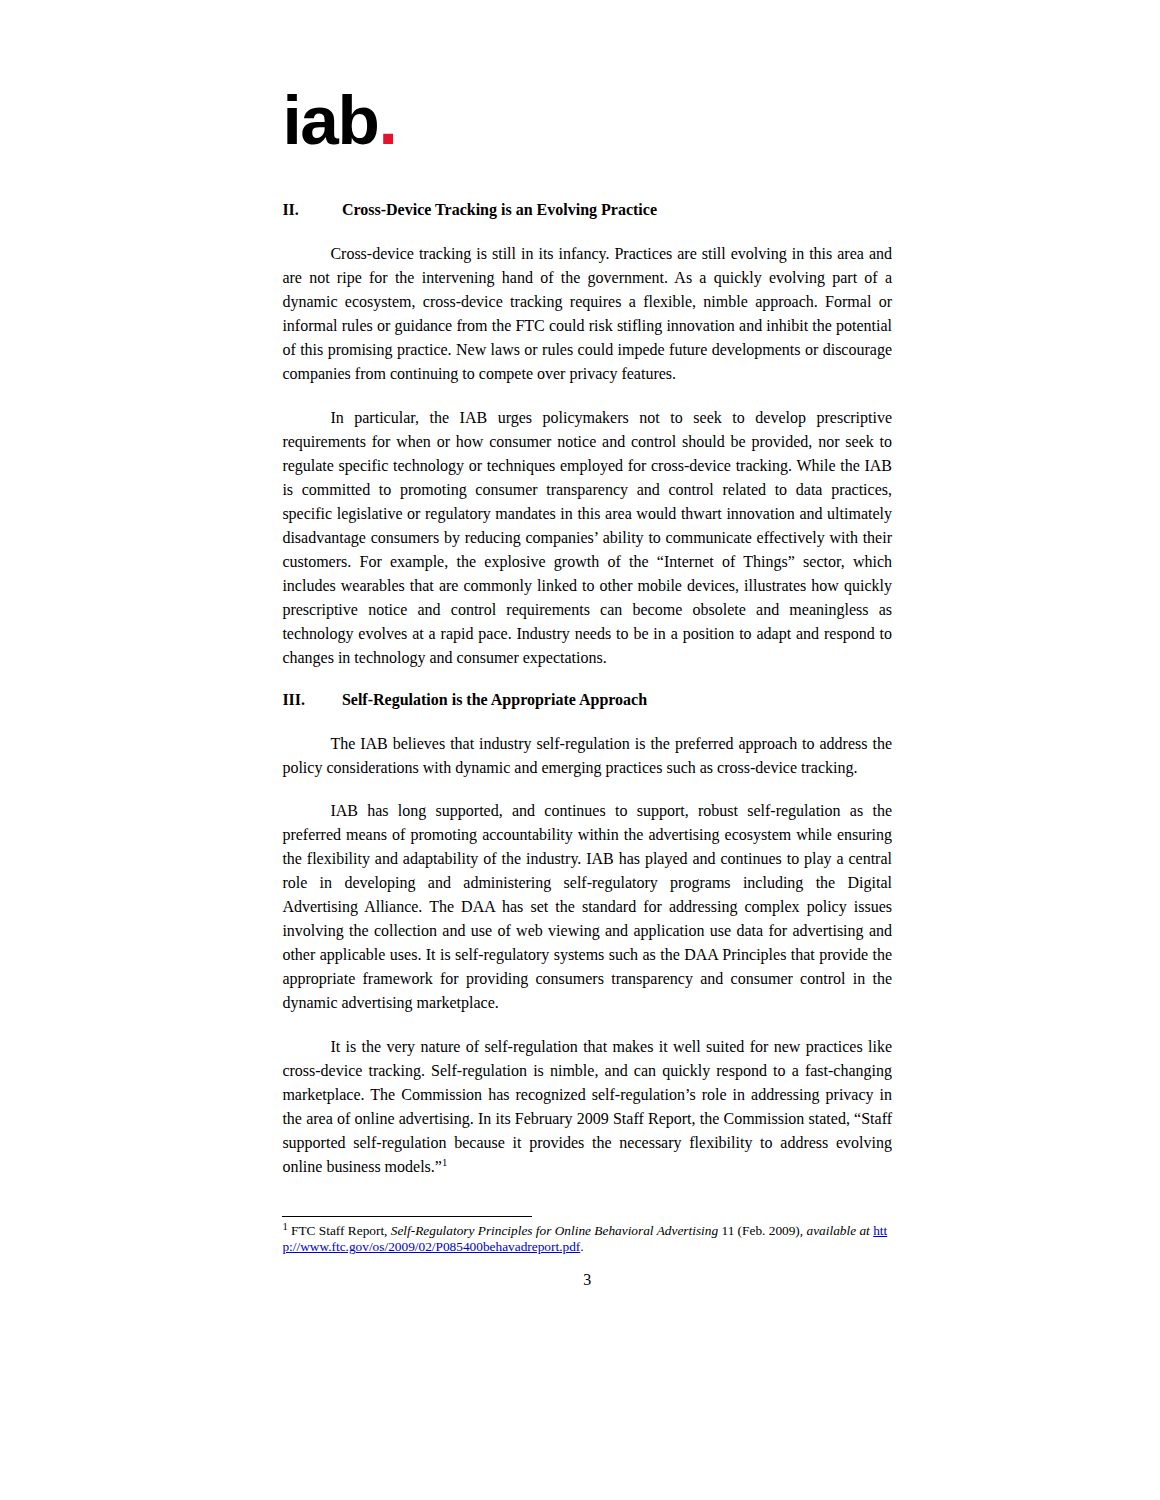iab.
II. Cross-Device Tracking is an Evolving Practice
Cross-device tracking is still in its infancy. Practices are still evolving in this area and are not ripe for the intervening hand of the government. As a quickly evolving part of a dynamic ecosystem, cross-device tracking requires a flexible, nimble approach. Formal or informal rules or guidance from the FTC could risk stifling innovation and inhibit the potential of this promising practice. New laws or rules could impede future developments or discourage companies from continuing to compete over privacy features.
In particular, the IAB urges policymakers not to seek to develop prescriptive requirements for when or how consumer notice and control should be provided, nor seek to regulate specific technology or techniques employed for cross-device tracking. While the IAB is committed to promoting consumer transparency and control related to data practices, specific legislative or regulatory mandates in this area would thwart innovation and ultimately disadvantage consumers by reducing companies’ ability to communicate effectively with their customers. For example, the explosive growth of the “Internet of Things” sector, which includes wearables that are commonly linked to other mobile devices, illustrates how quickly prescriptive notice and control requirements can become obsolete and meaningless as technology evolves at a rapid pace. Industry needs to be in a position to adapt and respond to changes in technology and consumer expectations.
III. Self-Regulation is the Appropriate Approach
The IAB believes that industry self-regulation is the preferred approach to address the policy considerations with dynamic and emerging practices such as cross-device tracking.
IAB has long supported, and continues to support, robust self-regulation as the preferred means of promoting accountability within the advertising ecosystem while ensuring the flexibility and adaptability of the industry. IAB has played and continues to play a central role in developing and administering self-regulatory programs including the Digital Advertising Alliance. The DAA has set the standard for addressing complex policy issues involving the collection and use of web viewing and application use data for advertising and other applicable uses. It is self-regulatory systems such as the DAA Principles that provide the appropriate framework for providing consumers transparency and consumer control in the dynamic advertising marketplace.
It is the very nature of self-regulation that makes it well suited for new practices like cross-device tracking. Self-regulation is nimble, and can quickly respond to a fast-changing marketplace. The Commission has recognized self-regulation’s role in addressing privacy in the area of online advertising. In its February 2009 Staff Report, the Commission stated, “Staff supported self-regulation because it provides the necessary flexibility to address evolving online business models.”1
1 FTC Staff Report, Self-Regulatory Principles for Online Behavioral Advertising 11 (Feb. 2009), available at http://www.ftc.gov/os/2009/02/P085400behavadreport.pdf.
3